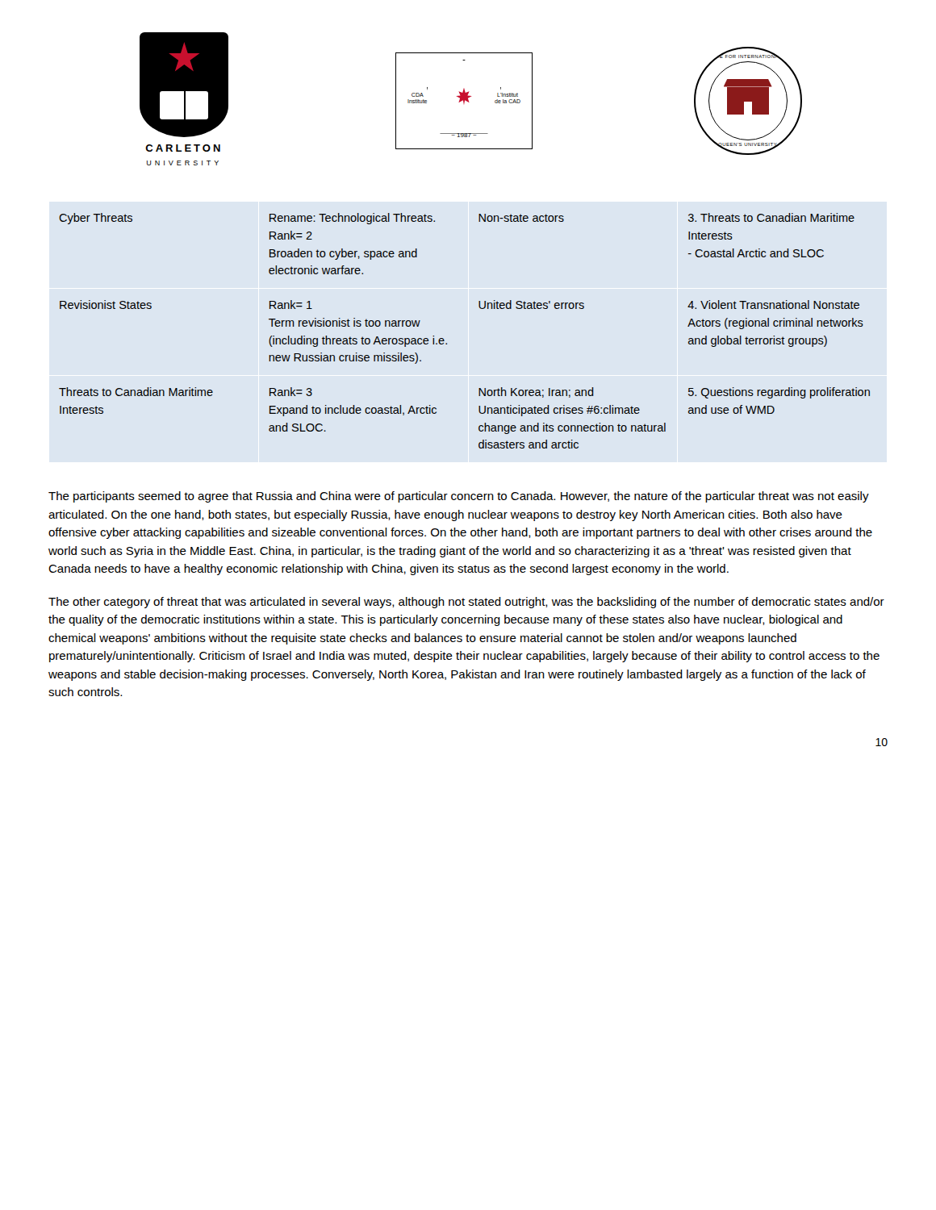CARLETON
UNIVERSITY
CDA
Institute
L'Institut
de la CAD
~ 1987 ~
CENTRE FOR INTERNATIONAL AND
QUEEN'S UNIVERSITY
| Cyber Threats | Rename: Technological Threats. Rank= 2 Broaden to cyber, space and electronic warfare. | Non-state actors | 3. Threats to Canadian Maritime Interests - Coastal Arctic and SLOC |
| Revisionist States | Rank= 1 Term revisionist is too narrow (including threats to Aerospace i.e. new Russian cruise missiles). | United States' errors | 4. Violent Transnational Nonstate Actors (regional criminal networks and global terrorist groups) |
| Threats to Canadian Maritime Interests | Rank= 3 Expand to include coastal, Arctic and SLOC. | North Korea; Iran; and Unanticipated crises #6:climate change and its connection to natural disasters and arctic | 5. Questions regarding proliferation and use of WMD |
The participants seemed to agree that Russia and China were of particular concern to Canada. However, the nature of the particular threat was not easily articulated. On the one hand, both states, but especially Russia, have enough nuclear weapons to destroy key North American cities. Both also have offensive cyber attacking capabilities and sizeable conventional forces. On the other hand, both are important partners to deal with other crises around the world such as Syria in the Middle East. China, in particular, is the trading giant of the world and so characterizing it as a 'threat' was resisted given that Canada needs to have a healthy economic relationship with China, given its status as the second largest economy in the world.
The other category of threat that was articulated in several ways, although not stated outright, was the backsliding of the number of democratic states and/or the quality of the democratic institutions within a state. This is particularly concerning because many of these states also have nuclear, biological and chemical weapons' ambitions without the requisite state checks and balances to ensure material cannot be stolen and/or weapons launched prematurely/unintentionally. Criticism of Israel and India was muted, despite their nuclear capabilities, largely because of their ability to control access to the weapons and stable decision-making processes. Conversely, North Korea, Pakistan and Iran were routinely lambasted largely as a function of the lack of such controls.
10